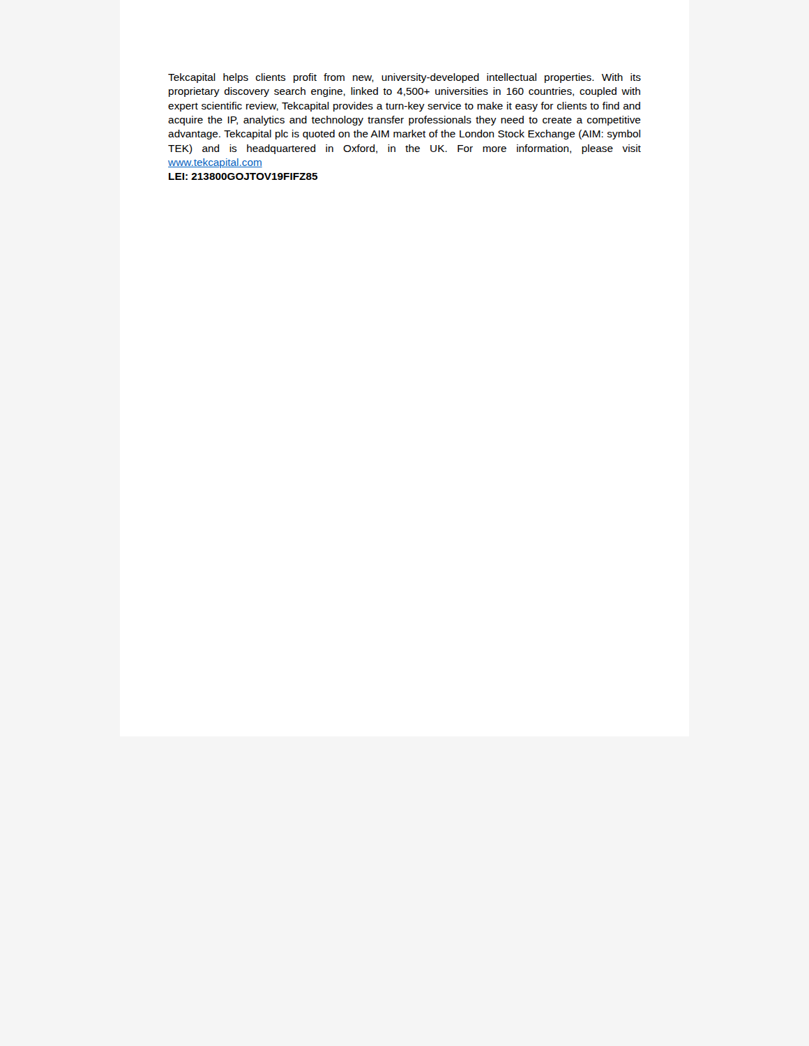Tekcapital helps clients profit from new, university-developed intellectual properties. With its proprietary discovery search engine, linked to 4,500+ universities in 160 countries, coupled with expert scientific review, Tekcapital provides a turn-key service to make it easy for clients to find and acquire the IP, analytics and technology transfer professionals they need to create a competitive advantage. Tekcapital plc is quoted on the AIM market of the London Stock Exchange (AIM: symbol TEK) and is headquartered in Oxford, in the UK. For more information, please visit www.tekcapital.com
LEI: 213800GOJTOV19FIFZ85